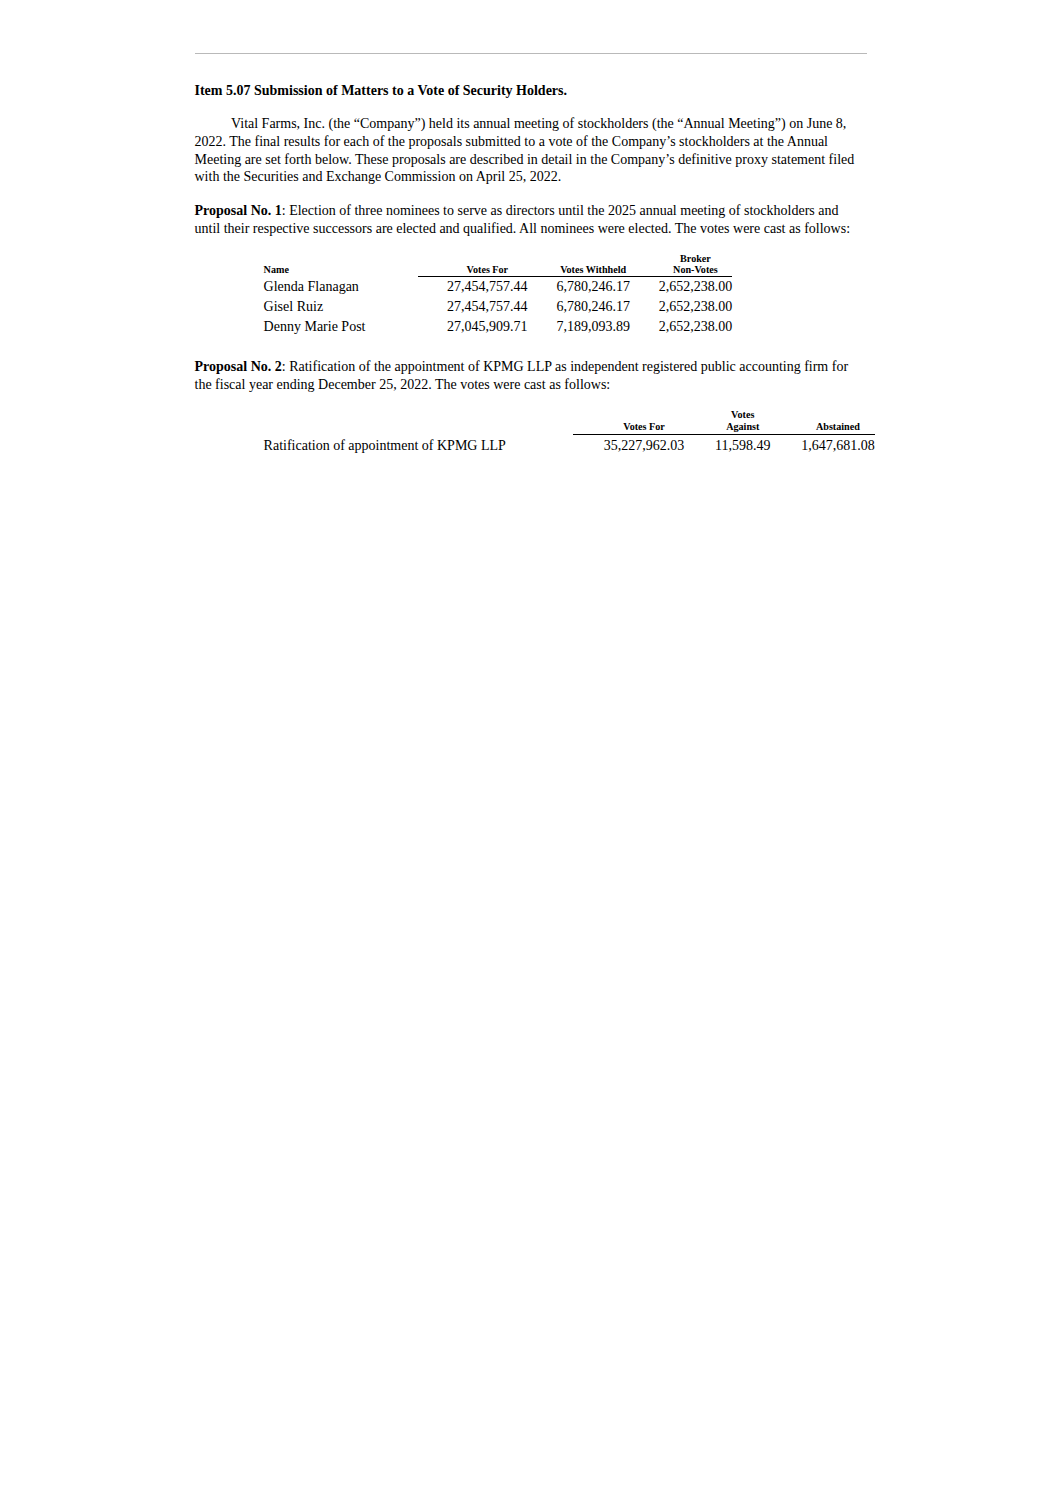Item 5.07 Submission of Matters to a Vote of Security Holders.
Vital Farms, Inc. (the “Company”) held its annual meeting of stockholders (the “Annual Meeting”) on June 8, 2022. The final results for each of the proposals submitted to a vote of the Company’s stockholders at the Annual Meeting are set forth below. These proposals are described in detail in the Company’s definitive proxy statement filed with the Securities and Exchange Commission on April 25, 2022.
Proposal No. 1: Election of three nominees to serve as directors until the 2025 annual meeting of stockholders and until their respective successors are elected and qualified. All nominees were elected. The votes were cast as follows:
| Name | Votes For | Votes Withheld | Broker Non-Votes |
| --- | --- | --- | --- |
| Glenda Flanagan | 27,454,757.44 | 6,780,246.17 | 2,652,238.00 |
| Gisel Ruiz | 27,454,757.44 | 6,780,246.17 | 2,652,238.00 |
| Denny Marie Post | 27,045,909.71 | 7,189,093.89 | 2,652,238.00 |
Proposal No. 2: Ratification of the appointment of KPMG LLP as independent registered public accounting firm for the fiscal year ending December 25, 2022. The votes were cast as follows:
| | Votes For | Votes Against | Abstained |
| --- | --- | --- | --- |
| Ratification of appointment of KPMG LLP | 35,227,962.03 | 11,598.49 | 1,647,681.08 |